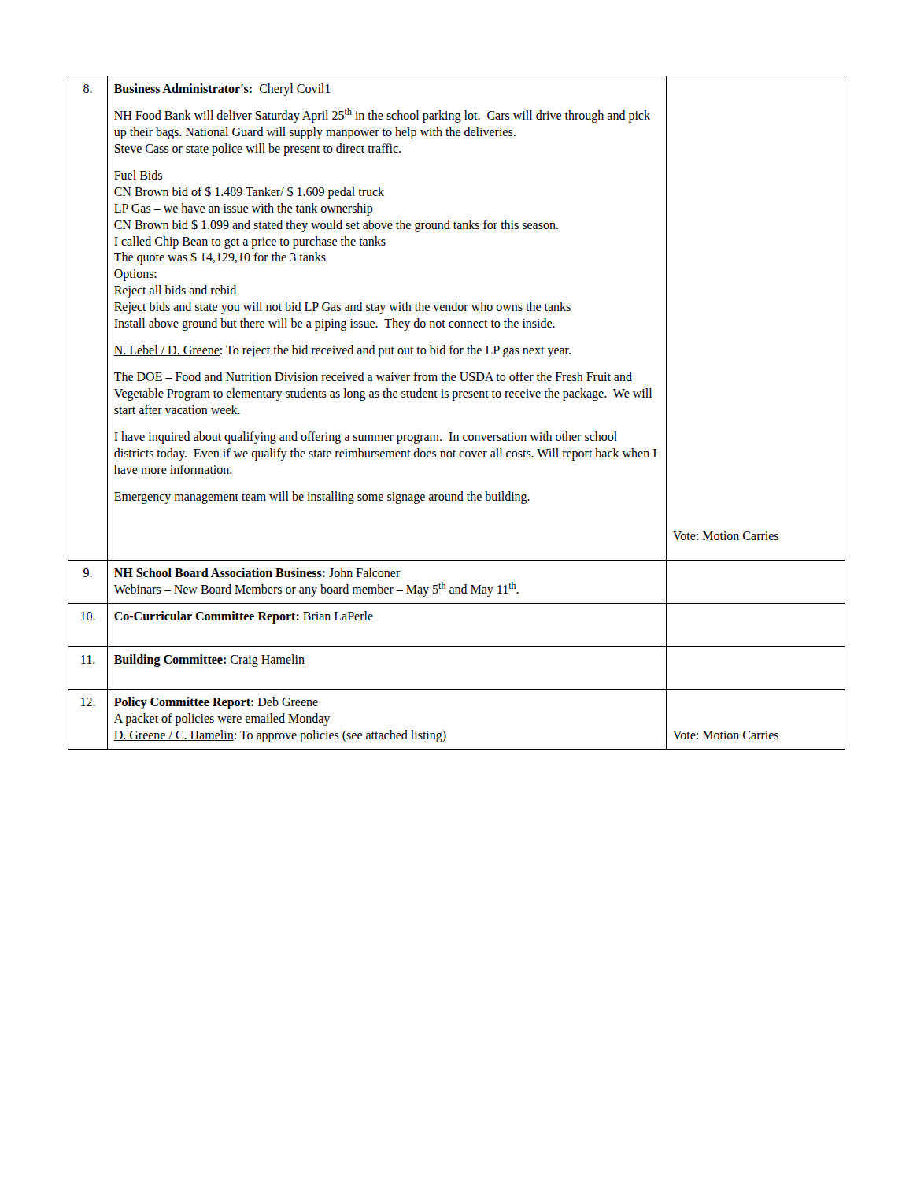| 8. | Business Administrator's: Cheryl Covil1 NH Food Bank will deliver Saturday April 25 th in the school parking lot. Cars will drive through and pick up their bags. National Guard will supply manpower to help with the deliveries. Steve Cass or state police will be present to direct traffic. Fuel Bids CN Brown bid of $ 1.489 Tanker/ $ 1.609 pedal truck LP Gas – we have an issue with the tank ownership CN Brown bid $ 1.099 and stated they would set above the ground tanks for this season. I called Chip Bean to get a price to purchase the tanks The quote was $ 14,129,10 for the 3 tanks Options: Reject all bids and rebid Reject bids and state you will not bid LP Gas and stay with the vendor who owns the tanks Install above ground but there will be a piping issue. They do not connect to the inside. N. Lebel / D. Greene : To reject the bid received and put out to bid for the LP gas next year. The DOE – Food and Nutrition Division received a waiver from the USDA to offer the Fresh Fruit and Vegetable Program to elementary students as long as the student is present to receive the package. We will start after vacation week. I have inquired about qualifying and offering a summer program. In conversation with other school districts today. Even if we qualify the state reimbursement does not cover all costs. Will report back when I have more information. Emergency management team will be installing some signage around the building. | Vote: Motion Carries |
| 9. | NH School Board Association Business: John Falconer Webinars – New Board Members or any board member – May 5 th and May 11 th . | |
| 10. | Co-Curricular Committee Report: Brian LaPerle | |
| 11. | Building Committee: Craig Hamelin | |
| 12. | Policy Committee Report: Deb Greene A packet of policies were emailed Monday D. Greene / C. Hamelin : To approve policies (see attached listing) | Vote: Motion Carries |